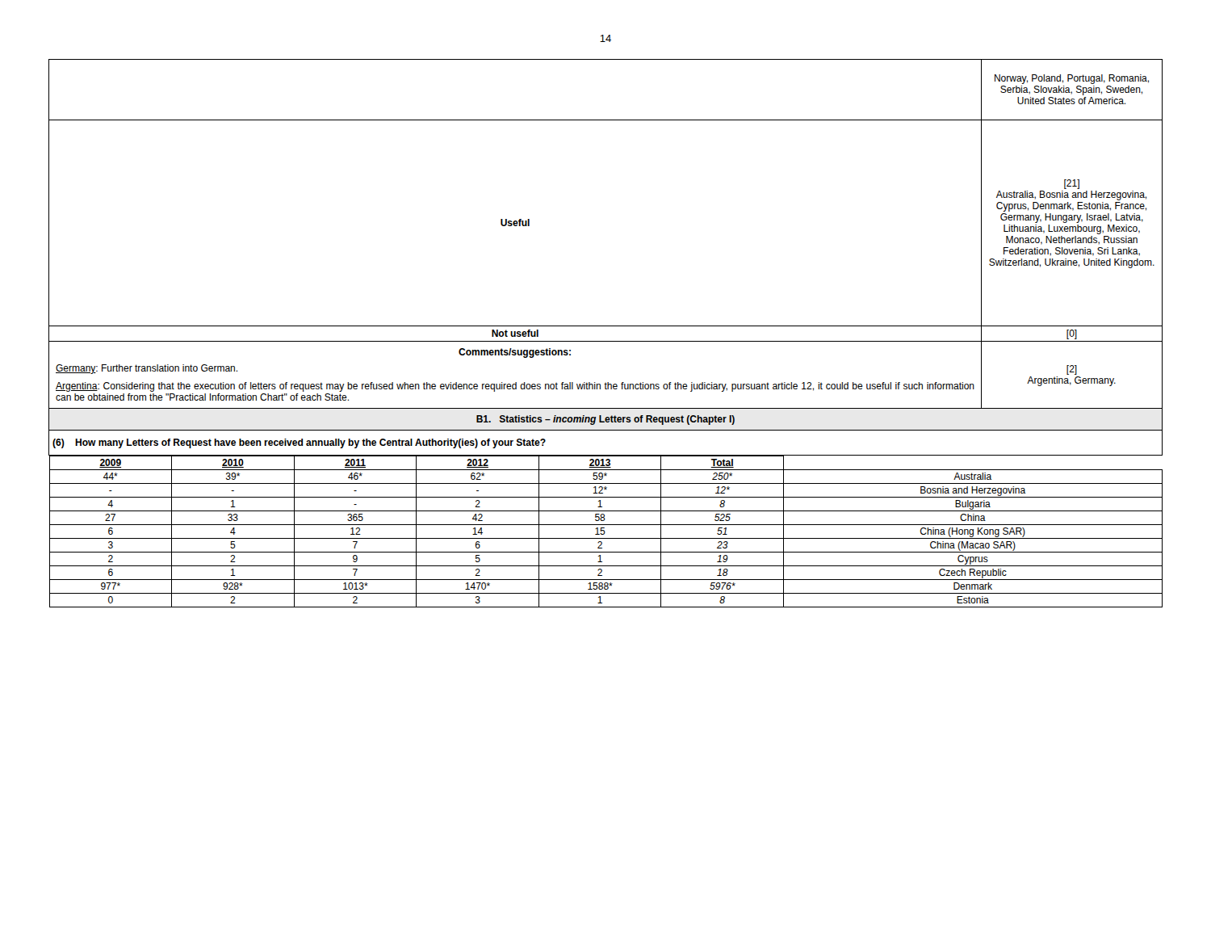14
| | Norway, Poland, Portugal, Romania, Serbia, Slovakia, Spain, Sweden, United States of America. |
| Useful | [21] Australia, Bosnia and Herzegovina, Cyprus, Denmark, Estonia, France, Germany, Hungary, Israel, Latvia, Lithuania, Luxembourg, Mexico, Monaco, Netherlands, Russian Federation, Slovenia, Sri Lanka, Switzerland, Ukraine, United Kingdom. |
| Not useful | [0] |
| Comments/suggestions: Germany : Further translation into German. Argentina : Considering that the execution of letters of request may be refused when the evidence required does not fall within the functions of the judiciary, pursuant article 12, it could be useful if such information can be obtained from the "Practical Information Chart" of each State. | [2] Argentina, Germany. |
| B1. Statistics – incoming Letters of Request (Chapter I) |
| (6) How many Letters of Request have been received annually by the Central Authority(ies) of your State? |
| / 2009 / 2010 / 2011 / 2012 / 2013 / Total / / / 44* / 39* / 46* / 62* / 59* / 250* / Australia / / - / - / - / - / 12* / 12* / Bosnia and Herzegovina / / 4 / 1 / - / 2 / 1 / 8 / Bulgaria / / 27 / 33 / 365 / 42 / 58 / 525 / China / / 6 / 4 / 12 / 14 / 15 / 51 / China (Hong Kong SAR) / / 3 / 5 / 7 / 6 / 2 / 23 / China (Macao SAR) / / 2 / 2 / 9 / 5 / 1 / 19 / Cyprus / / 6 / 1 / 7 / 2 / 2 / 18 / Czech Republic / / 977* / 928* / 1013* / 1470* / 1588* / 5976* / Denmark / / 0 / 2 / 2 / 3 / 1 / 8 / Estonia / |